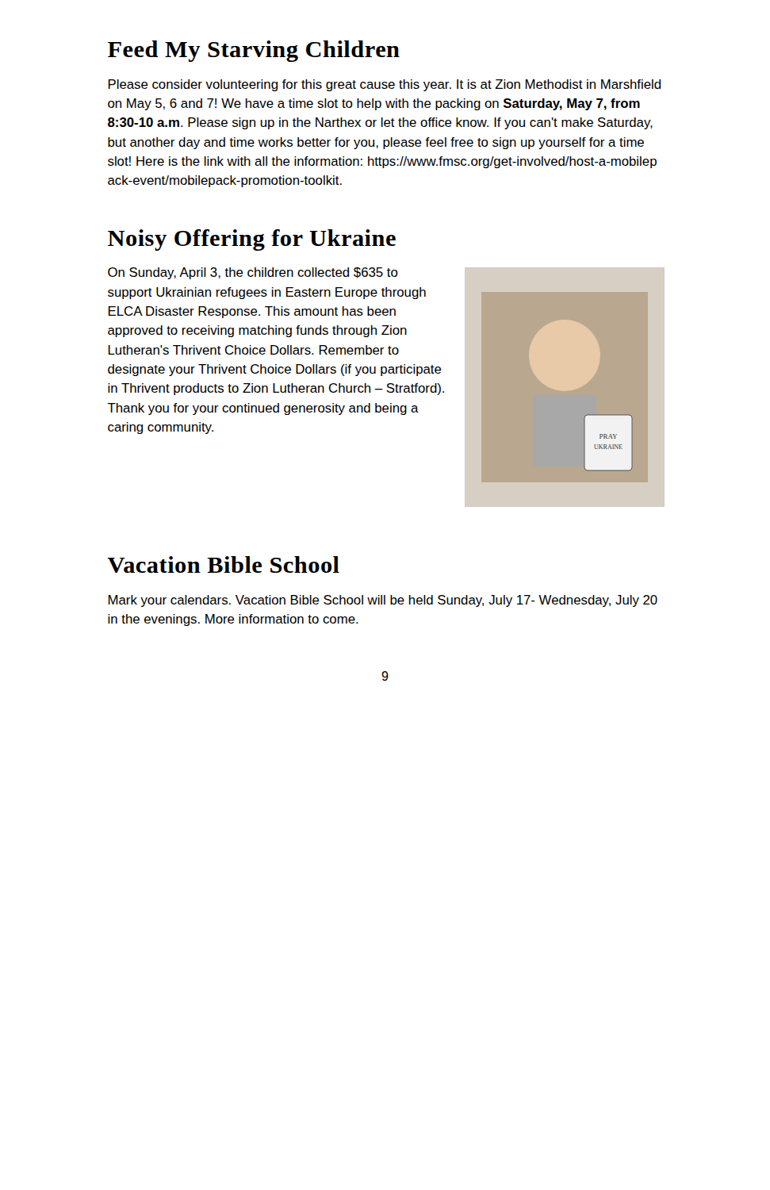Feed My Starving Children
Please consider volunteering for this great cause this year. It is at Zion Methodist in Marshfield on May 5, 6 and 7! We have a time slot to help with the packing on Saturday, May 7, from 8:30-10 a.m. Please sign up in the Narthex or let the office know. If you can't make Saturday, but another day and time works better for you, please feel free to sign up yourself for a time slot! Here is the link with all the information: https://www.fmsc.org/get-involved/host-a-mobilepack-event/mobilepack-promotion-toolkit.
Noisy Offering for Ukraine
On Sunday, April 3, the children collected $635 to support Ukrainian refugees in Eastern Europe through ELCA Disaster Response. This amount has been approved to receiving matching funds through Zion Lutheran's Thrivent Choice Dollars. Remember to designate your Thrivent Choice Dollars (if you participate in Thrivent products to Zion Lutheran Church – Stratford). Thank you for your continued generosity and being a caring community.
Vacation Bible School
Mark your calendars. Vacation Bible School will be held Sunday, July 17- Wednesday, July 20 in the evenings. More information to come.
9